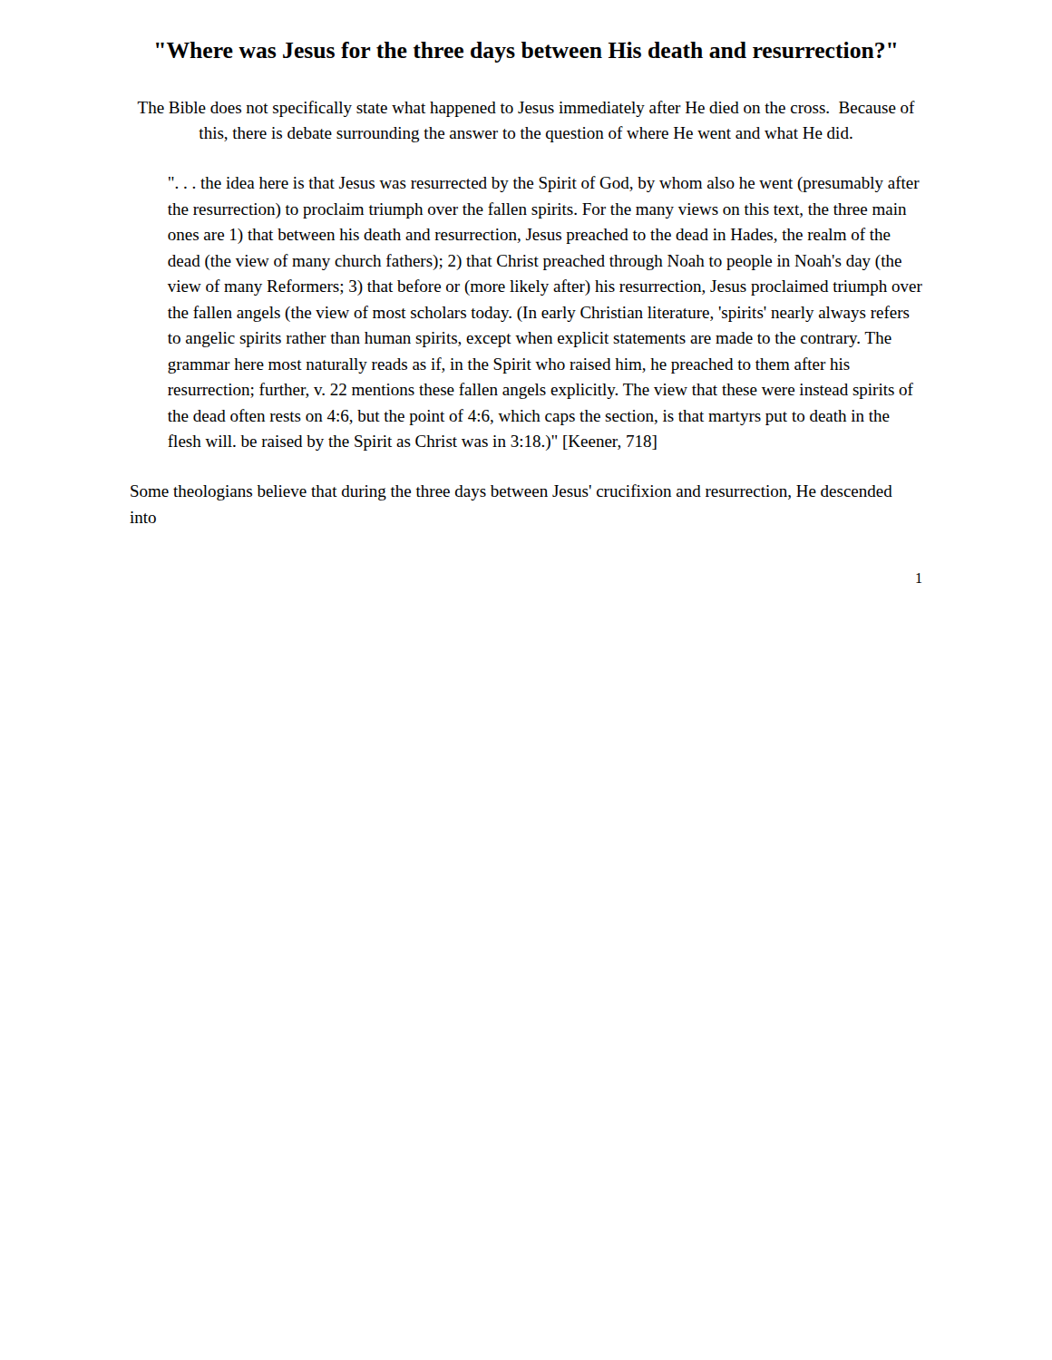"Where was Jesus for the three days between His death and resurrection?"
The Bible does not specifically state what happened to Jesus immediately after He died on the cross. Because of this, there is debate surrounding the answer to the question of where He went and what He did.
". . . the idea here is that Jesus was resurrected by the Spirit of God, by whom also he went (presumably after the resurrection) to proclaim triumph over the fallen spirits. For the many views on this text, the three main ones are 1) that between his death and resurrection, Jesus preached to the dead in Hades, the realm of the dead (the view of many church fathers); 2) that Christ preached through Noah to people in Noah's day (the view of many Reformers; 3) that before or (more likely after) his resurrection, Jesus proclaimed triumph over the fallen angels (the view of most scholars today. (In early Christian literature, 'spirits' nearly always refers to angelic spirits rather than human spirits, except when explicit statements are made to the contrary. The grammar here most naturally reads as if, in the Spirit who raised him, he preached to them after his resurrection; further, v. 22 mentions these fallen angels explicitly. The view that these were instead spirits of the dead often rests on 4:6, but the point of 4:6, which caps the section, is that martyrs put to death in the flesh will. be raised by the Spirit as Christ was in 3:18.)" [Keener, 718]
Some theologians believe that during the three days between Jesus' crucifixion and resurrection, He descended into
1